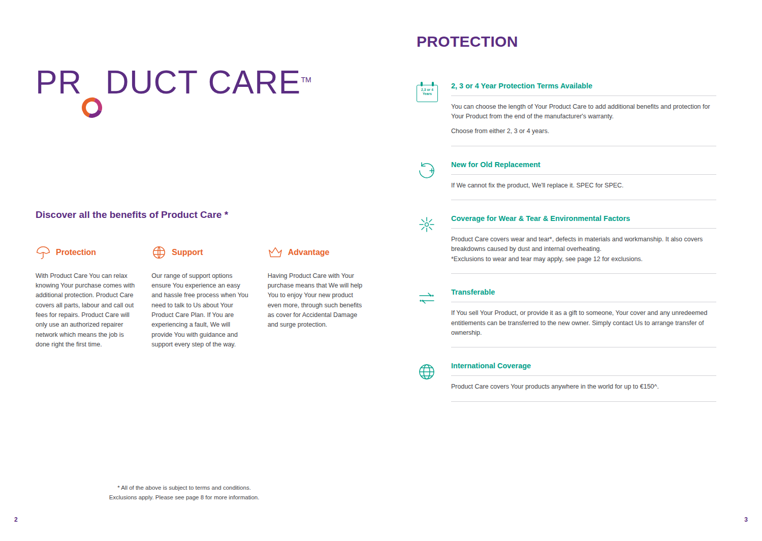PR DUCT CARETM
Discover all the benefits of Product Care *
Protection
With Product Care You can relax knowing Your purchase comes with additional protection. Product Care covers all parts, labour and call out fees for repairs. Product Care will only use an authorized repairer network which means the job is done right the first time.
Support
Our range of support options ensure You experience an easy and hassle free process when You need to talk to Us about Your Product Care Plan. If You are experiencing a fault, We will provide You with guidance and support every step of the way.
Advantage
Having Product Care with Your purchase means that We will help You to enjoy Your new product even more, through such benefits as cover for Accidental Damage and surge protection.
* All of the above is subject to terms and conditions.
Exclusions apply. Please see page 8 for more information.
2
PROTECTION
2,3 or 4
Years
2, 3 or 4 Year Protection Terms Available
You can choose the length of Your Product Care to add additional benefits and protection for Your Product from the end of the manufacturer's warranty.
Choose from either 2, 3 or 4 years.
New for Old Replacement
If We cannot fix the product, We'll replace it. SPEC for SPEC.
Coverage for Wear & Tear & Environmental Factors
Product Care covers wear and tear*, defects in materials and workmanship. It also covers breakdowns caused by dust and internal overheating.
*Exclusions to wear and tear may apply, see page 12 for exclusions.
Transferable
If You sell Your Product, or provide it as a gift to someone, Your cover and any unredeemed entitlements can be transferred to the new owner. Simply contact Us to arrange transfer of ownership.
International Coverage
Product Care covers Your products anywhere in the world for up to €150^.
3